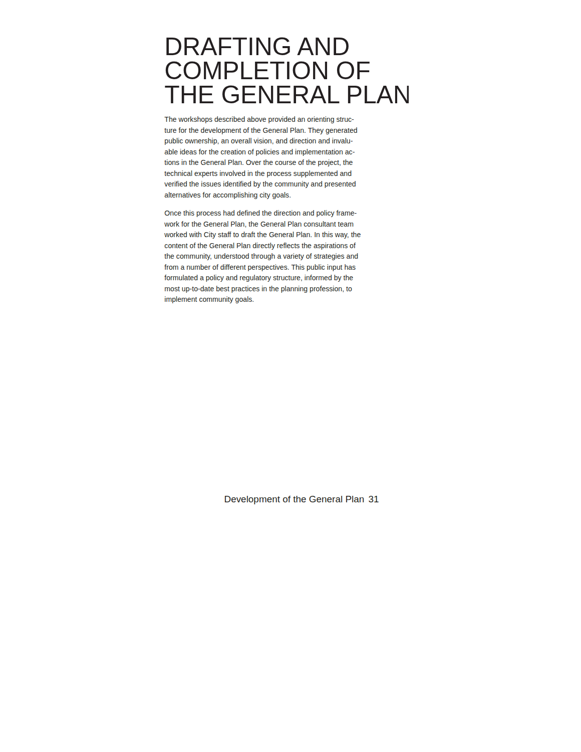DRAFTING AND COMPLETION OF THE GENERAL PLAN
The workshops described above provided an orienting structure for the development of the General Plan. They generated public ownership, an overall vision, and direction and invaluable ideas for the creation of policies and implementation actions in the General Plan. Over the course of the project, the technical experts involved in the process supplemented and verified the issues identified by the community and presented alternatives for accomplishing city goals.
Once this process had defined the direction and policy framework for the General Plan, the General Plan consultant team worked with City staff to draft the General Plan. In this way, the content of the General Plan directly reflects the aspirations of the community, understood through a variety of strategies and from a number of different perspectives. This public input has formulated a policy and regulatory structure, informed by the most up-to-date best practices in the planning profession, to implement community goals.
Development of the General Plan31